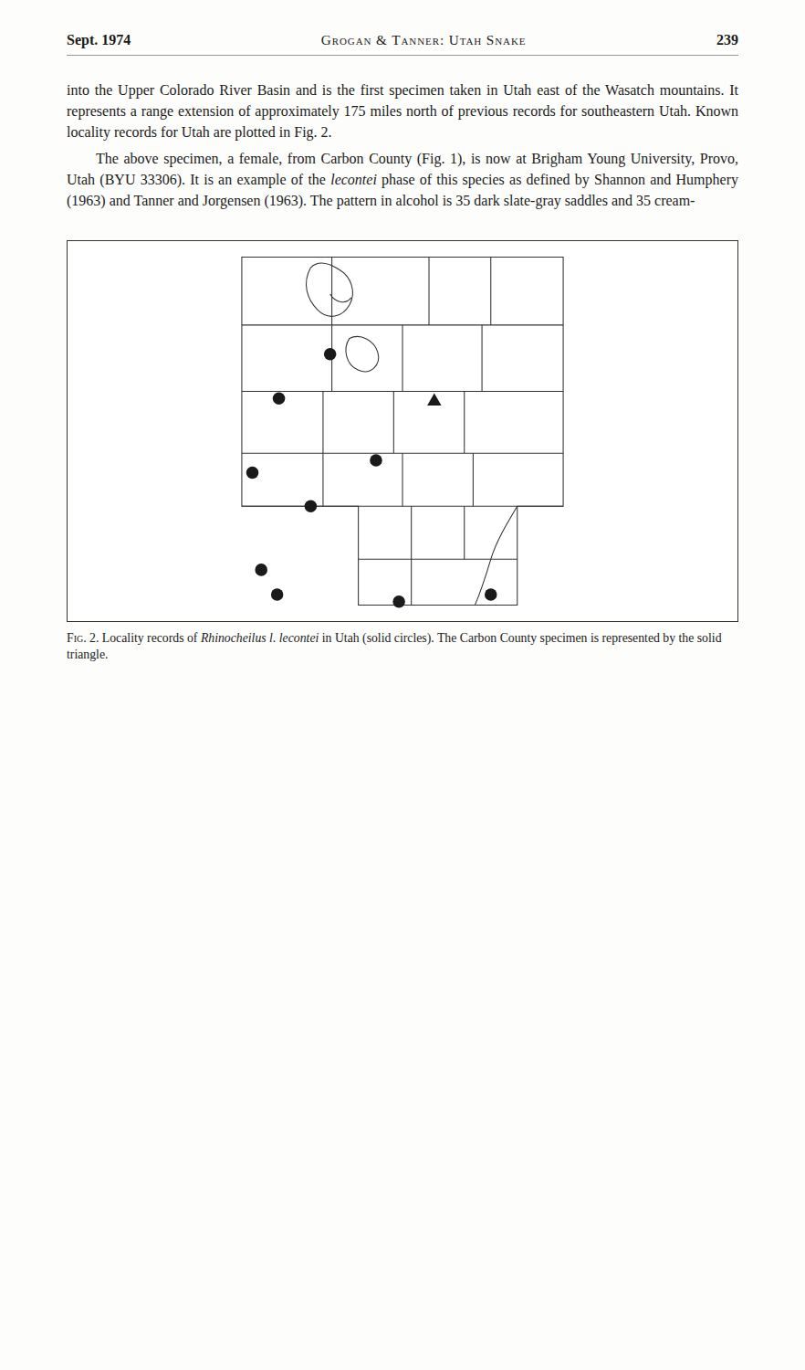Sept. 1974 Grogan & Tanner: Utah Snake 239
into the Upper Colorado River Basin and is the first specimen taken in Utah east of the Wasatch mountains. It represents a range extension of approximately 175 miles north of previous records for southeastern Utah. Known locality records for Utah are plotted in Fig. 2.
The above specimen, a female, from Carbon County (Fig. 1), is now at Brigham Young University, Provo, Utah (BYU 33306). It is an example of the lecontei phase of this species as defined by Shannon and Humphery (1963) and Tanner and Jorgensen (1963). The pattern in alcohol is 35 dark slate-gray saddles and 35 cream-
Fig. 2. Locality records of Rhinocheilus l. lecontei in Utah (solid circles). The Carbon County specimen is represented by the solid triangle.